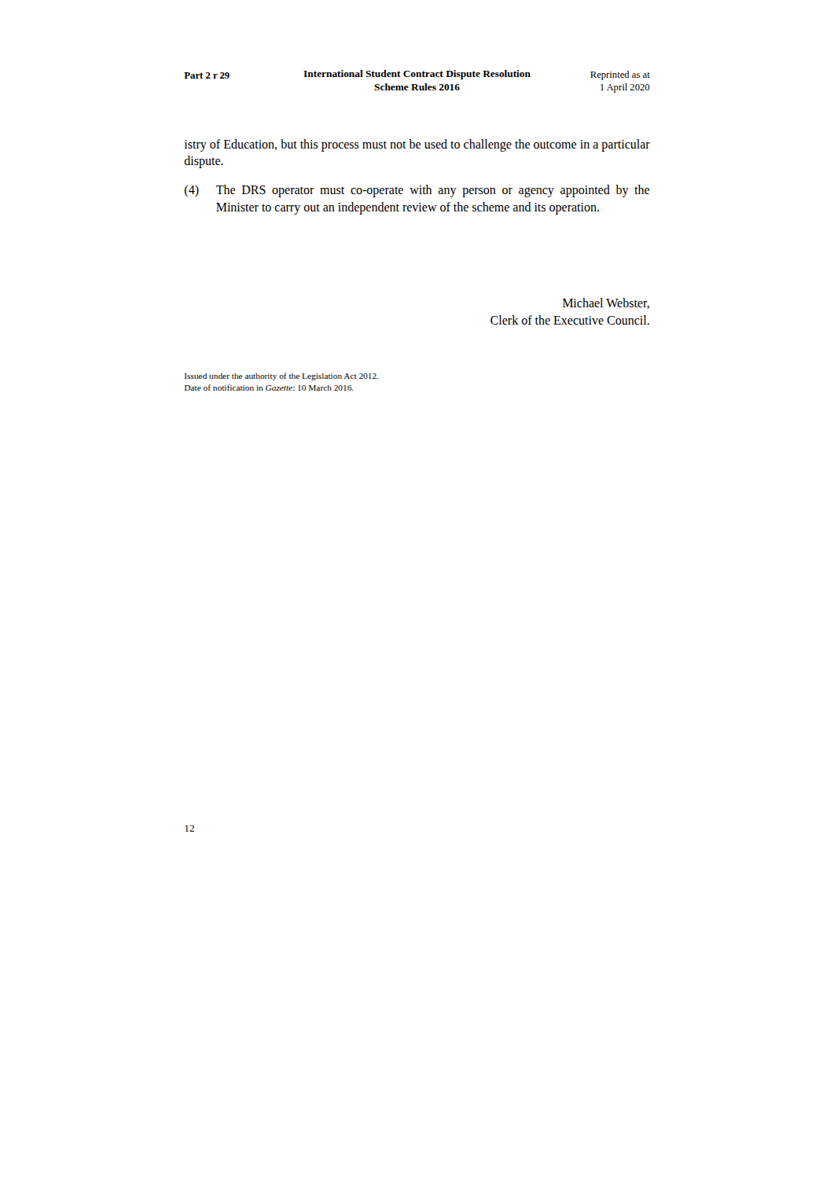Part 2 r 29
International Student Contract Dispute Resolution
Scheme Rules 2016
Reprinted as at
1 April 2020
istry of Education, but this process must not be used to challenge the outcome in a particular dispute.
(4)
The DRS operator must co-operate with any person or agency appointed by the Minister to carry out an independent review of the scheme and its operation.
Michael Webster,
Clerk of the Executive Council.
Issued under the authority of the Legislation Act 2012.
Date of notification in Gazette: 10 March 2016.
12